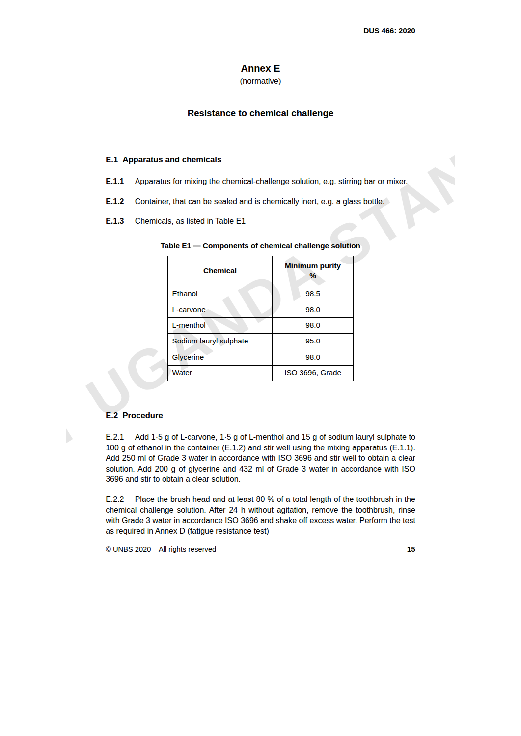DRAFT UGANDA STANDARD
DUS 466: 2020
Annex E
(normative)
Resistance to chemical challenge
E.1 Apparatus and chemicals
E.1.1 Apparatus for mixing the chemical-challenge solution, e.g. stirring bar or mixer.
E.1.2 Container, that can be sealed and is chemically inert, e.g. a glass bottle.
E.1.3 Chemicals, as listed in Table E1
Table E1 — Components of chemical challenge solution
| Chemical | Minimum purity % |
| --- | --- |
| Ethanol | 98.5 |
| L-carvone | 98.0 |
| L-menthol | 98.0 |
| Sodium lauryl sulphate | 95.0 |
| Glycerine | 98.0 |
| Water | ISO 3696, Grade |
E.2 Procedure
E.2.1 Add 1·5 g of L-carvone, 1·5 g of L-menthol and 15 g of sodium lauryl sulphate to 100 g of ethanol in the container (E.1.2) and stir well using the mixing apparatus (E.1.1). Add 250 ml of Grade 3 water in accordance with ISO 3696 and stir well to obtain a clear solution. Add 200 g of glycerine and 432 ml of Grade 3 water in accordance with ISO 3696 and stir to obtain a clear solution.
E.2.2 Place the brush head and at least 80 % of a total length of the toothbrush in the chemical challenge solution. After 24 h without agitation, remove the toothbrush, rinse with Grade 3 water in accordance ISO 3696 and shake off excess water. Perform the test as required in Annex D (fatigue resistance test)
© UNBS 2020 – All rights reserved
15